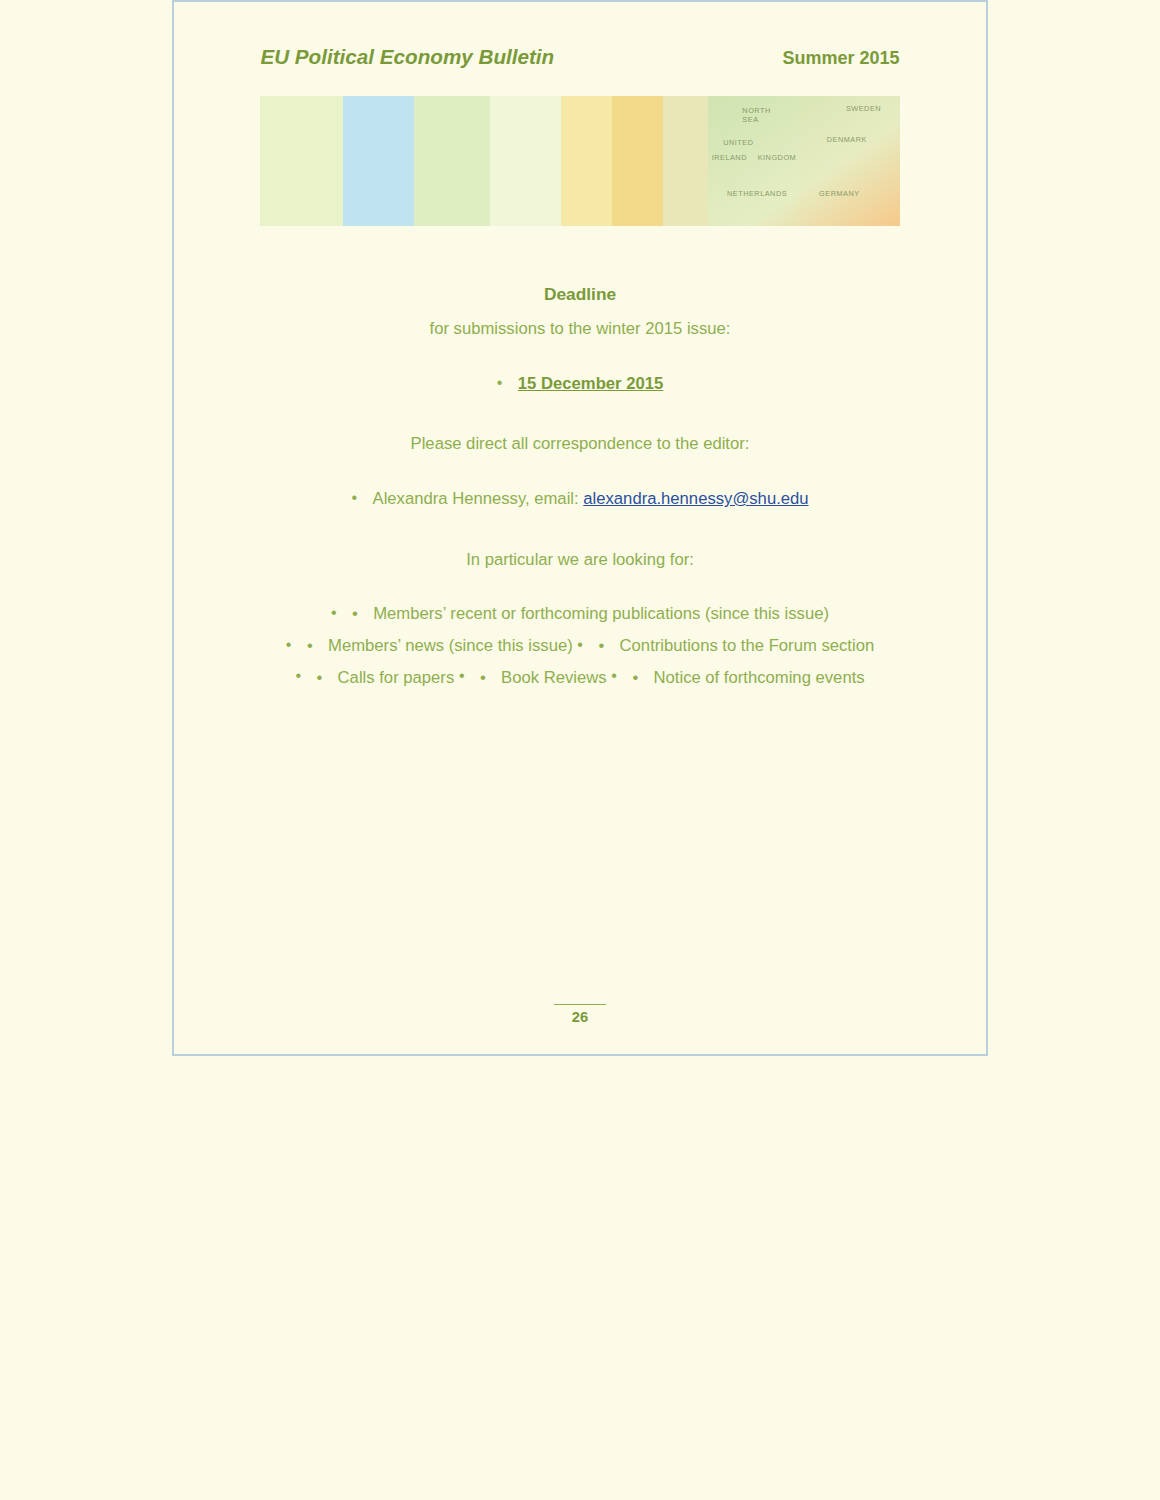EU Political Economy Bulletin
Summer 2015
NORTH
SEA SWEDEN UNITED DENMARK IRELAND KINGDOM NETHERLANDS GERMANY
Deadline
for submissions to the winter 2015 issue:
15 December 2015
Please direct all correspondence to the editor:
Alexandra Hennessy, email: alexandra.hennessy@shu.edu
In particular we are looking for:
Members’ recent or forthcoming publications (since this issue)
Members’ news (since this issue)
Contributions to the Forum section
Calls for papers
Book Reviews
Notice of forthcoming events
26